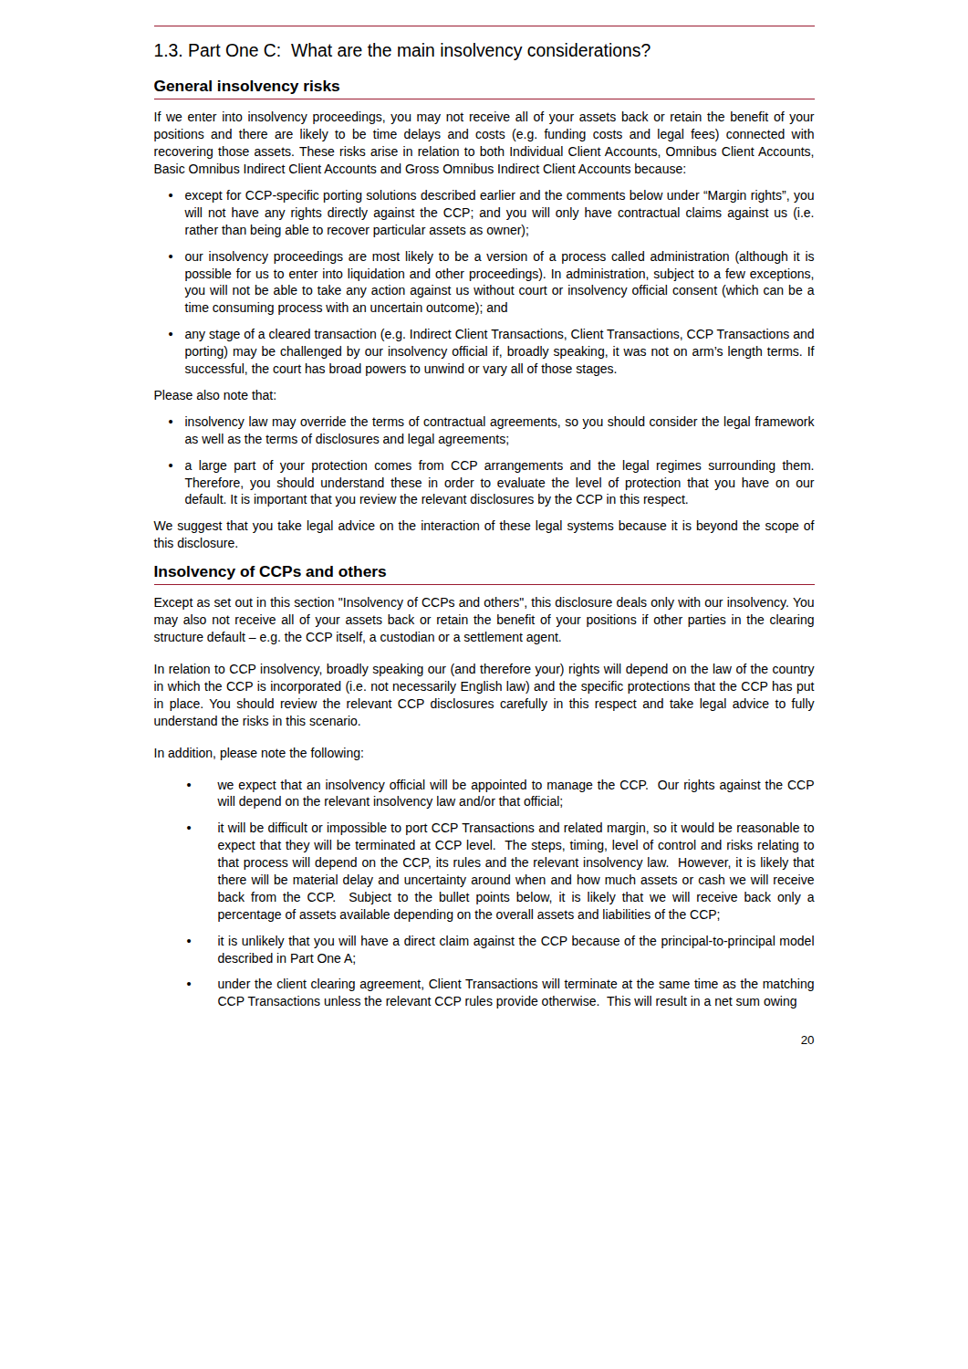1.3. Part One C: What are the main insolvency considerations?
General insolvency risks
If we enter into insolvency proceedings, you may not receive all of your assets back or retain the benefit of your positions and there are likely to be time delays and costs (e.g. funding costs and legal fees) connected with recovering those assets. These risks arise in relation to both Individual Client Accounts, Omnibus Client Accounts, Basic Omnibus Indirect Client Accounts and Gross Omnibus Indirect Client Accounts because:
except for CCP-specific porting solutions described earlier and the comments below under “Margin rights”, you will not have any rights directly against the CCP; and you will only have contractual claims against us (i.e. rather than being able to recover particular assets as owner);
our insolvency proceedings are most likely to be a version of a process called administration (although it is possible for us to enter into liquidation and other proceedings). In administration, subject to a few exceptions, you will not be able to take any action against us without court or insolvency official consent (which can be a time consuming process with an uncertain outcome); and
any stage of a cleared transaction (e.g. Indirect Client Transactions, Client Transactions, CCP Transactions and porting) may be challenged by our insolvency official if, broadly speaking, it was not on arm’s length terms. If successful, the court has broad powers to unwind or vary all of those stages.
Please also note that:
insolvency law may override the terms of contractual agreements, so you should consider the legal framework as well as the terms of disclosures and legal agreements;
a large part of your protection comes from CCP arrangements and the legal regimes surrounding them. Therefore, you should understand these in order to evaluate the level of protection that you have on our default. It is important that you review the relevant disclosures by the CCP in this respect.
We suggest that you take legal advice on the interaction of these legal systems because it is beyond the scope of this disclosure.
Insolvency of CCPs and others
Except as set out in this section "Insolvency of CCPs and others", this disclosure deals only with our insolvency. You may also not receive all of your assets back or retain the benefit of your positions if other parties in the clearing structure default – e.g. the CCP itself, a custodian or a settlement agent.
In relation to CCP insolvency, broadly speaking our (and therefore your) rights will depend on the law of the country in which the CCP is incorporated (i.e. not necessarily English law) and the specific protections that the CCP has put in place. You should review the relevant CCP disclosures carefully in this respect and take legal advice to fully understand the risks in this scenario.
In addition, please note the following:
we expect that an insolvency official will be appointed to manage the CCP. Our rights against the CCP will depend on the relevant insolvency law and/or that official;
it will be difficult or impossible to port CCP Transactions and related margin, so it would be reasonable to expect that they will be terminated at CCP level. The steps, timing, level of control and risks relating to that process will depend on the CCP, its rules and the relevant insolvency law. However, it is likely that there will be material delay and uncertainty around when and how much assets or cash we will receive back from the CCP. Subject to the bullet points below, it is likely that we will receive back only a percentage of assets available depending on the overall assets and liabilities of the CCP;
it is unlikely that you will have a direct claim against the CCP because of the principal-to-principal model described in Part One A;
under the client clearing agreement, Client Transactions will terminate at the same time as the matching CCP Transactions unless the relevant CCP rules provide otherwise. This will result in a net sum owing
20